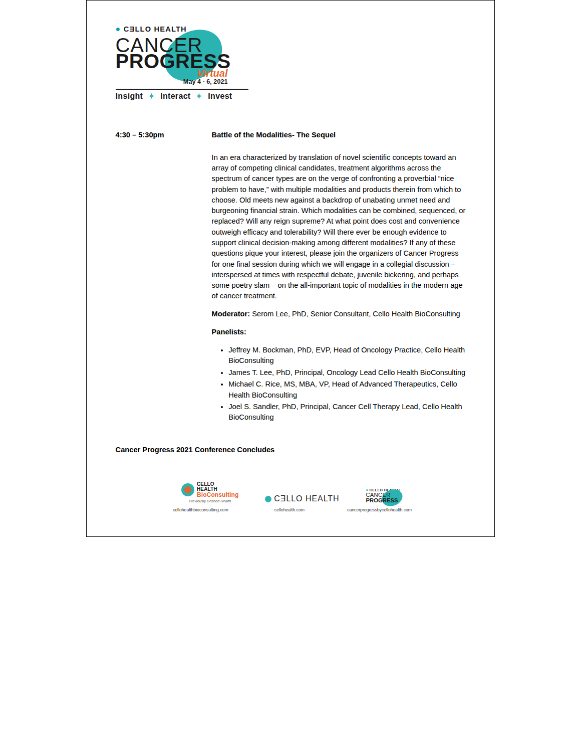● CƎLLO HEALTH
CANCER PROGRESS Virtual May 4 - 6, 2021
Insight ✦ Interact ✦ Invest
4:30 – 5:30pm
Battle of the Modalities- The Sequel
In an era characterized by translation of novel scientific concepts toward an array of competing clinical candidates, treatment algorithms across the spectrum of cancer types are on the verge of confronting a proverbial “nice problem to have,” with multiple modalities and products therein from which to choose. Old meets new against a backdrop of unabating unmet need and burgeoning financial strain. Which modalities can be combined, sequenced, or replaced? Will any reign supreme? At what point does cost and convenience outweigh efficacy and tolerability? Will there ever be enough evidence to support clinical decision-making among different modalities? If any of these questions pique your interest, please join the organizers of Cancer Progress for one final session during which we will engage in a collegial discussion – interspersed at times with respectful debate, juvenile bickering, and perhaps some poetry slam – on the all-important topic of modalities in the modern age of cancer treatment.
Moderator: Serom Lee, PhD, Senior Consultant, Cello Health BioConsulting
Panelists:
Jeffrey M. Bockman, PhD, EVP, Head of Oncology Practice, Cello Health BioConsulting
James T. Lee, PhD, Principal, Oncology Lead Cello Health BioConsulting
Michael C. Rice, MS, MBA, VP, Head of Advanced Therapeutics, Cello Health BioConsulting
Joel S. Sandler, PhD, Principal, Cancer Cell Therapy Lead, Cello Health BioConsulting
Cancer Progress 2021 Conference Concludes
CELLO
HEALTH
BioConsulting
Previously Defined Health
CƎLLO HEALTH
● CELLO HEALTH
CANCER PROGRESS
cellohealthbioconsulting.com cellohealth.com cancerprogressbycellohealth.com